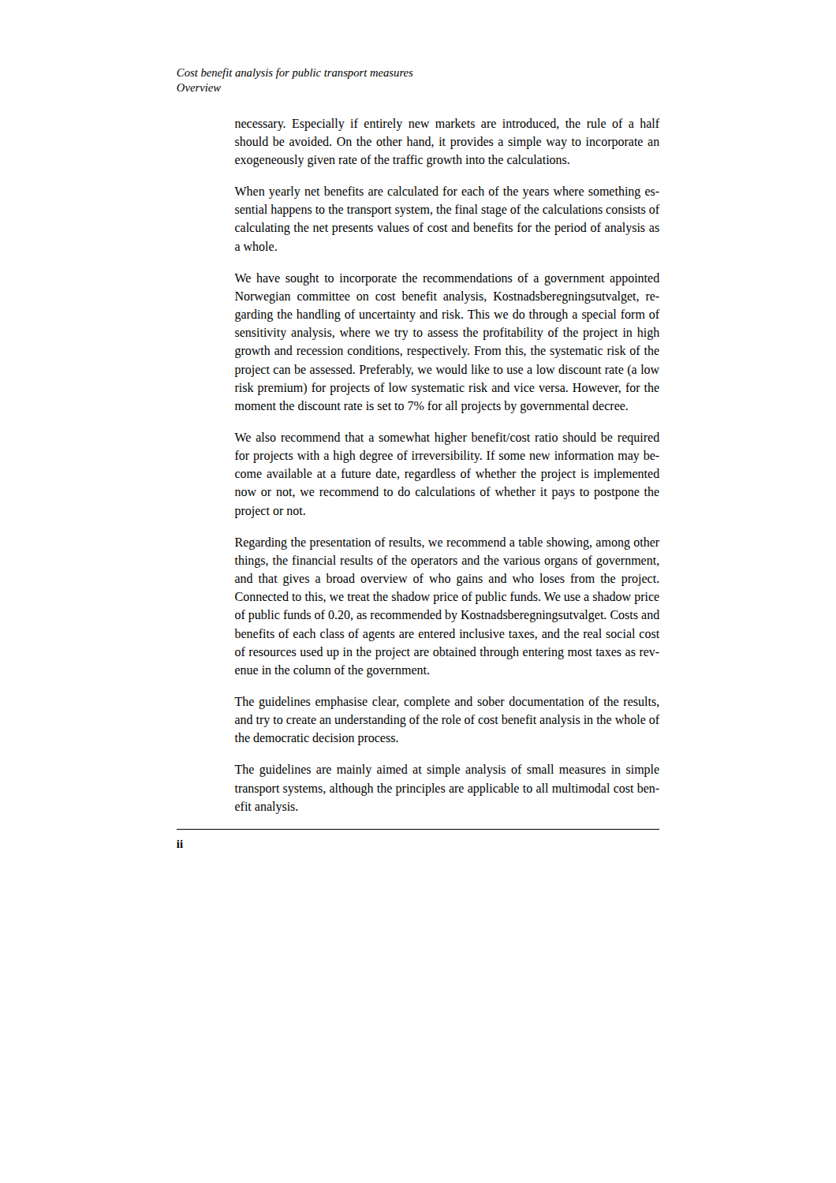Cost benefit analysis for public transport measures Overview
necessary. Especially if entirely new markets are introduced, the rule of a half should be avoided. On the other hand, it provides a simple way to incorporate an exogeneously given rate of the traffic growth into the calculations.
When yearly net benefits are calculated for each of the years where something essential happens to the transport system, the final stage of the calculations consists of calculating the net presents values of cost and benefits for the period of analysis as a whole.
We have sought to incorporate the recommendations of a government appointed Norwegian committee on cost benefit analysis, Kostnadsberegningsutvalget, regarding the handling of uncertainty and risk. This we do through a special form of sensitivity analysis, where we try to assess the profitability of the project in high growth and recession conditions, respectively. From this, the systematic risk of the project can be assessed. Preferably, we would like to use a low discount rate (a low risk premium) for projects of low systematic risk and vice versa. However, for the moment the discount rate is set to 7% for all projects by governmental decree.
We also recommend that a somewhat higher benefit/cost ratio should be required for projects with a high degree of irreversibility. If some new information may become available at a future date, regardless of whether the project is implemented now or not, we recommend to do calculations of whether it pays to postpone the project or not.
Regarding the presentation of results, we recommend a table showing, among other things, the financial results of the operators and the various organs of government, and that gives a broad overview of who gains and who loses from the project. Connected to this, we treat the shadow price of public funds. We use a shadow price of public funds of 0.20, as recommended by Kostnadsberegningsutvalget. Costs and benefits of each class of agents are entered inclusive taxes, and the real social cost of resources used up in the project are obtained through entering most taxes as revenue in the column of the government.
The guidelines emphasise clear, complete and sober documentation of the results, and try to create an understanding of the role of cost benefit analysis in the whole of the democratic decision process.
The guidelines are mainly aimed at simple analysis of small measures in simple transport systems, although the principles are applicable to all multimodal cost benefit analysis.
ii